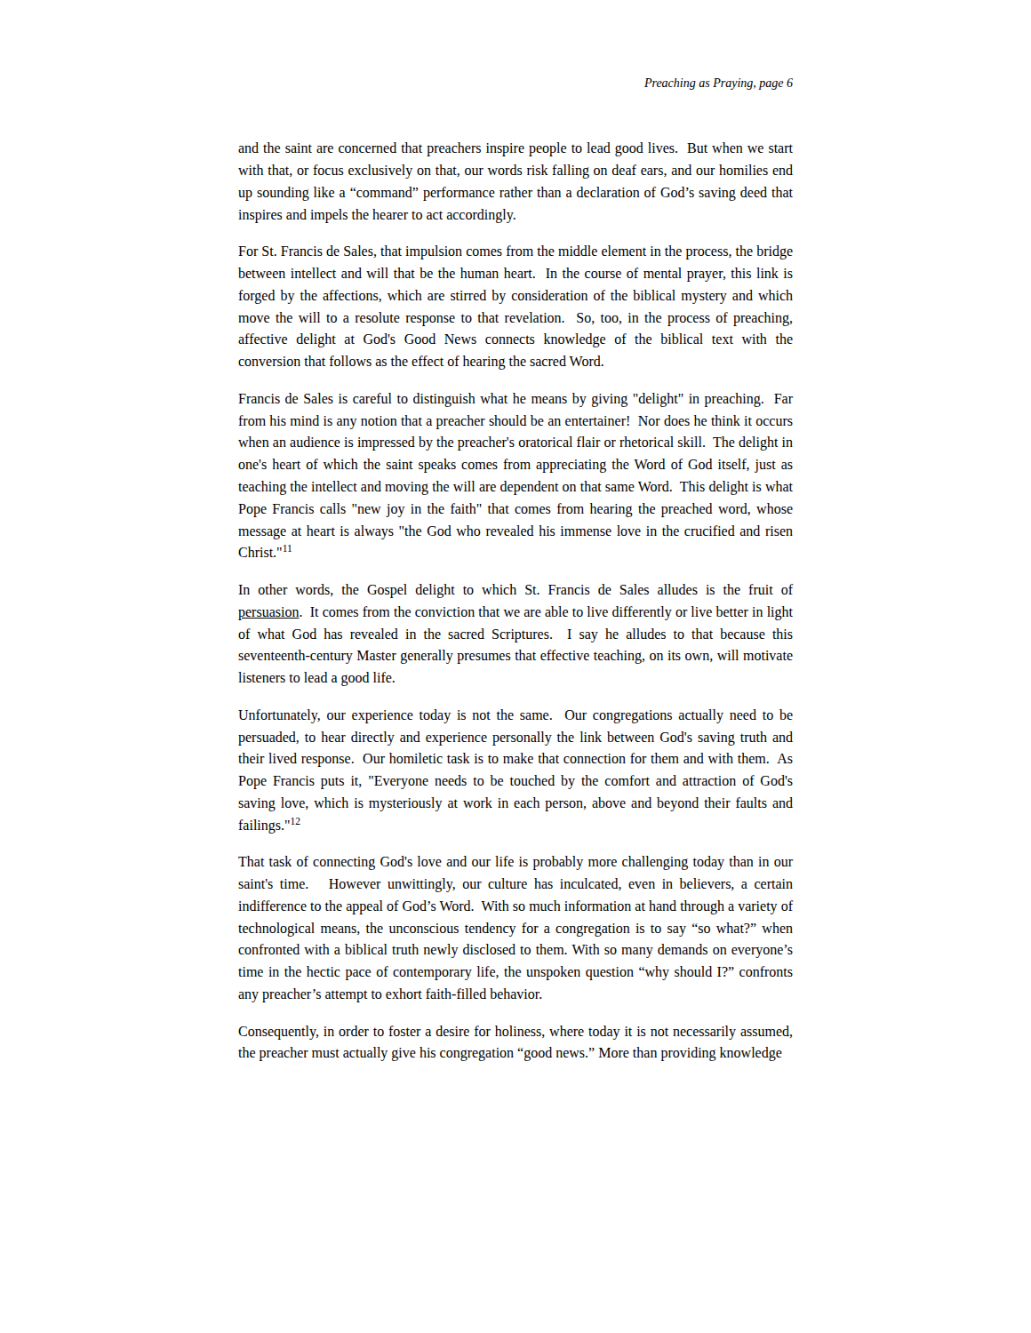Preaching as Praying, page 6
and the saint are concerned that preachers inspire people to lead good lives. But when we start with that, or focus exclusively on that, our words risk falling on deaf ears, and our homilies end up sounding like a “command” performance rather than a declaration of God’s saving deed that inspires and impels the hearer to act accordingly.
For St. Francis de Sales, that impulsion comes from the middle element in the process, the bridge between intellect and will that be the human heart. In the course of mental prayer, this link is forged by the affections, which are stirred by consideration of the biblical mystery and which move the will to a resolute response to that revelation. So, too, in the process of preaching, affective delight at God's Good News connects knowledge of the biblical text with the conversion that follows as the effect of hearing the sacred Word.
Francis de Sales is careful to distinguish what he means by giving "delight" in preaching. Far from his mind is any notion that a preacher should be an entertainer! Nor does he think it occurs when an audience is impressed by the preacher's oratorical flair or rhetorical skill. The delight in one's heart of which the saint speaks comes from appreciating the Word of God itself, just as teaching the intellect and moving the will are dependent on that same Word. This delight is what Pope Francis calls "new joy in the faith" that comes from hearing the preached word, whose message at heart is always "the God who revealed his immense love in the crucified and risen Christ."11
In other words, the Gospel delight to which St. Francis de Sales alludes is the fruit of persuasion. It comes from the conviction that we are able to live differently or live better in light of what God has revealed in the sacred Scriptures. I say he alludes to that because this seventeenth-century Master generally presumes that effective teaching, on its own, will motivate listeners to lead a good life.
Unfortunately, our experience today is not the same. Our congregations actually need to be persuaded, to hear directly and experience personally the link between God's saving truth and their lived response. Our homiletic task is to make that connection for them and with them. As Pope Francis puts it, "Everyone needs to be touched by the comfort and attraction of God's saving love, which is mysteriously at work in each person, above and beyond their faults and failings."12
That task of connecting God's love and our life is probably more challenging today than in our saint's time. However unwittingly, our culture has inculcated, even in believers, a certain indifference to the appeal of God’s Word. With so much information at hand through a variety of technological means, the unconscious tendency for a congregation is to say “so what?” when confronted with a biblical truth newly disclosed to them. With so many demands on everyone’s time in the hectic pace of contemporary life, the unspoken question “why should I?” confronts any preacher’s attempt to exhort faith-filled behavior.
Consequently, in order to foster a desire for holiness, where today it is not necessarily assumed, the preacher must actually give his congregation “good news.” More than providing knowledge